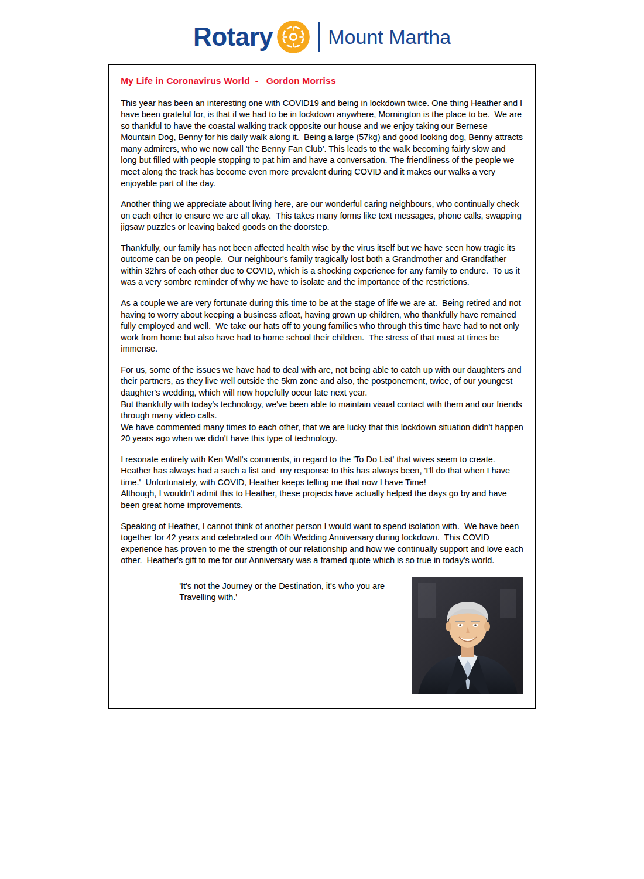Rotary Mount Martha
My Life in Coronavirus World - Gordon Morriss
This year has been an interesting one with COVID19 and being in lockdown twice. One thing Heather and I have been grateful for, is that if we had to be in lockdown anywhere, Mornington is the place to be. We are so thankful to have the coastal walking track opposite our house and we enjoy taking our Bernese Mountain Dog, Benny for his daily walk along it. Being a large (57kg) and good looking dog, Benny attracts many admirers, who we now call 'the Benny Fan Club'. This leads to the walk becoming fairly slow and long but filled with people stopping to pat him and have a conversation. The friendliness of the people we meet along the track has become even more prevalent during COVID and it makes our walks a very enjoyable part of the day.
Another thing we appreciate about living here, are our wonderful caring neighbours, who continually check on each other to ensure we are all okay. This takes many forms like text messages, phone calls, swapping jigsaw puzzles or leaving baked goods on the doorstep.
Thankfully, our family has not been affected health wise by the virus itself but we have seen how tragic its outcome can be on people. Our neighbour's family tragically lost both a Grandmother and Grandfather within 32hrs of each other due to COVID, which is a shocking experience for any family to endure. To us it was a very sombre reminder of why we have to isolate and the importance of the restrictions.
As a couple we are very fortunate during this time to be at the stage of life we are at. Being retired and not having to worry about keeping a business afloat, having grown up children, who thankfully have remained fully employed and well. We take our hats off to young families who through this time have had to not only work from home but also have had to home school their children. The stress of that must at times be immense.
For us, some of the issues we have had to deal with are, not being able to catch up with our daughters and their partners, as they live well outside the 5km zone and also, the postponement, twice, of our youngest daughter's wedding, which will now hopefully occur late next year.
But thankfully with today's technology, we've been able to maintain visual contact with them and our friends through many video calls.
We have commented many times to each other, that we are lucky that this lockdown situation didn't happen 20 years ago when we didn't have this type of technology.
I resonate entirely with Ken Wall's comments, in regard to the 'To Do List' that wives seem to create. Heather has always had a such a list and my response to this has always been, 'I'll do that when I have time.' Unfortunately, with COVID, Heather keeps telling me that now I have Time!
Although, I wouldn't admit this to Heather, these projects have actually helped the days go by and have been great home improvements.
Speaking of Heather, I cannot think of another person I would want to spend isolation with. We have been together for 42 years and celebrated our 40th Wedding Anniversary during lockdown. This COVID experience has proven to me the strength of our relationship and how we continually support and love each other. Heather's gift to me for our Anniversary was a framed quote which is so true in today's world.
'It's not the Journey or the Destination, it's who you are Travelling with.'